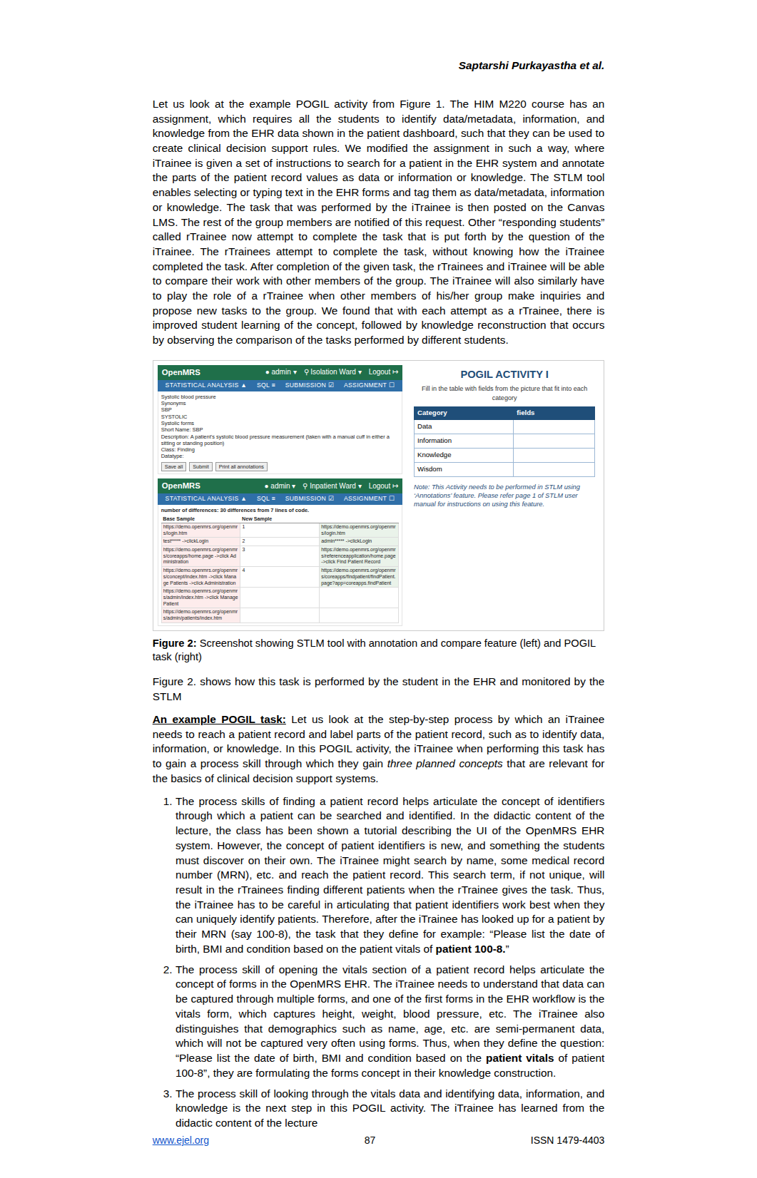Saptarshi Purkayastha et al.
Let us look at the example POGIL activity from Figure 1. The HIM M220 course has an assignment, which requires all the students to identify data/metadata, information, and knowledge from the EHR data shown in the patient dashboard, such that they can be used to create clinical decision support rules. We modified the assignment in such a way, where iTrainee is given a set of instructions to search for a patient in the EHR system and annotate the parts of the patient record values as data or information or knowledge. The STLM tool enables selecting or typing text in the EHR forms and tag them as data/metadata, information or knowledge. The task that was performed by the iTrainee is then posted on the Canvas LMS. The rest of the group members are notified of this request. Other “responding students” called rTrainee now attempt to complete the task that is put forth by the question of the iTrainee. The rTrainees attempt to complete the task, without knowing how the iTrainee completed the task. After completion of the given task, the rTrainees and iTrainee will be able to compare their work with other members of the group. The iTrainee will also similarly have to play the role of a rTrainee when other members of his/her group make inquiries and propose new tasks to the group. We found that with each attempt as a rTrainee, there is improved student learning of the concept, followed by knowledge reconstruction that occurs by observing the comparison of the tasks performed by different students.
OpenMRS ● admin ▾⚲ Isolation Ward ▾Logout ↦
STATISTICAL ANALYSIS ▲SQL ≡SUBMISSION ☑ASSIGNMENT ☐
Systolic blood pressure
Synonyms
SBP
SYSTOLIC
Systolic forms
Short Name: SBP
Description: A patient's systolic blood pressure measurement (taken with a manual cuff in either a sitting or standing position)
Class: Finding
Datatype:
Save all Submit Print all annotations
OpenMRS ● admin ▾⚲ Inpatient Ward ▾Logout ↦
STATISTICAL ANALYSIS ▲SQL ≡SUBMISSION ☑ASSIGNMENT ☐
number of differences: 30 differences from 7 lines of code.
| Base Sample | New Sample |
| --- | --- |
| https://demo.openmrs.org/openmrs/login.htm | 1 | https://demo.openmrs.org/openmrs/login.htm |
| test***** ->clickLogin | 2 | admin***** ->clickLogin |
| https://demo.openmrs.org/openmrs/coreapps/home.page ->click Administration | 3 | https://demo.openmrs.org/openmrs/referenceapplication/home.page ->click Find Patient Record |
| https://demo.openmrs.org/openmrs/concept/index.htm ->click Manage Patients ->click Administration | 4 | https://demo.openmrs.org/openmrs/coreapps/findpatient/findPatient.page?app=coreapps.findPatient |
| https://demo.openmrs.org/openmrs/admin/index.htm ->click Manage Patient | | |
| https://demo.openmrs.org/openmrs/admin/patients/index.htm | | |
POGIL ACTIVITY I
Fill in the table with fields from the picture that fit into each category
| Category | fields |
| --- | --- |
| Data | |
| Information | |
| Knowledge | |
| Wisdom | |
Note: This Activity needs to be performed in STLM using ‘Annotations’ feature. Please refer page 1 of STLM user manual for instructions on using this feature.
Figure 2: Screenshot showing STLM tool with annotation and compare feature (left) and POGIL task (right)
Figure 2. shows how this task is performed by the student in the EHR and monitored by the STLM
An example POGIL task: Let us look at the step-by-step process by which an iTrainee needs to reach a patient record and label parts of the patient record, such as to identify data, information, or knowledge. In this POGIL activity, the iTrainee when performing this task has to gain a process skill through which they gain three planned concepts that are relevant for the basics of clinical decision support systems.
The process skills of finding a patient record helps articulate the concept of identifiers through which a patient can be searched and identified. In the didactic content of the lecture, the class has been shown a tutorial describing the UI of the OpenMRS EHR system. However, the concept of patient identifiers is new, and something the students must discover on their own. The iTrainee might search by name, some medical record number (MRN), etc. and reach the patient record. This search term, if not unique, will result in the rTrainees finding different patients when the rTrainee gives the task. Thus, the iTrainee has to be careful in articulating that patient identifiers work best when they can uniquely identify patients. Therefore, after the iTrainee has looked up for a patient by their MRN (say 100-8), the task that they define for example: “Please list the date of birth, BMI and condition based on the patient vitals of patient 100-8.”
The process skill of opening the vitals section of a patient record helps articulate the concept of forms in the OpenMRS EHR. The iTrainee needs to understand that data can be captured through multiple forms, and one of the first forms in the EHR workflow is the vitals form, which captures height, weight, blood pressure, etc. The iTrainee also distinguishes that demographics such as name, age, etc. are semi-permanent data, which will not be captured very often using forms. Thus, when they define the question: “Please list the date of birth, BMI and condition based on the patient vitals of patient 100-8”, they are formulating the forms concept in their knowledge construction.
The process skill of looking through the vitals data and identifying data, information, and knowledge is the next step in this POGIL activity. The iTrainee has learned from the didactic content of the lecture
www.ejel.org
87
ISSN 1479-4403